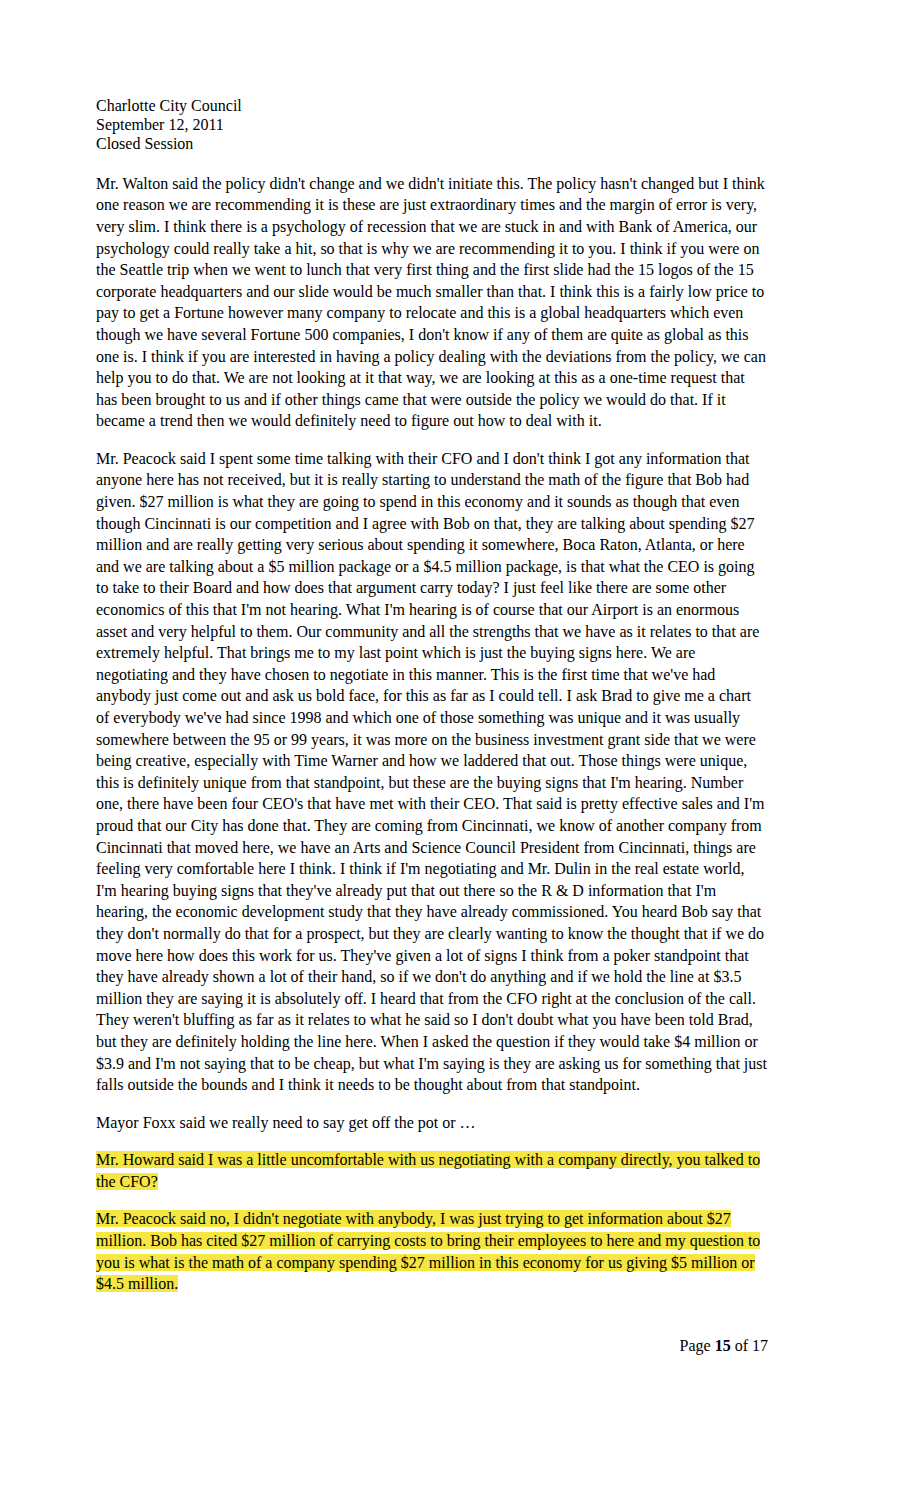Charlotte City Council
September 12, 2011
Closed Session
Mr. Walton said the policy didn't change and we didn't initiate this. The policy hasn't changed but I think one reason we are recommending it is these are just extraordinary times and the margin of error is very, very slim. I think there is a psychology of recession that we are stuck in and with Bank of America, our psychology could really take a hit, so that is why we are recommending it to you. I think if you were on the Seattle trip when we went to lunch that very first thing and the first slide had the 15 logos of the 15 corporate headquarters and our slide would be much smaller than that. I think this is a fairly low price to pay to get a Fortune however many company to relocate and this is a global headquarters which even though we have several Fortune 500 companies, I don't know if any of them are quite as global as this one is. I think if you are interested in having a policy dealing with the deviations from the policy, we can help you to do that. We are not looking at it that way, we are looking at this as a one-time request that has been brought to us and if other things came that were outside the policy we would do that. If it became a trend then we would definitely need to figure out how to deal with it.
Mr. Peacock said I spent some time talking with their CFO and I don't think I got any information that anyone here has not received, but it is really starting to understand the math of the figure that Bob had given. $27 million is what they are going to spend in this economy and it sounds as though that even though Cincinnati is our competition and I agree with Bob on that, they are talking about spending $27 million and are really getting very serious about spending it somewhere, Boca Raton, Atlanta, or here and we are talking about a $5 million package or a $4.5 million package, is that what the CEO is going to take to their Board and how does that argument carry today? I just feel like there are some other economics of this that I'm not hearing. What I'm hearing is of course that our Airport is an enormous asset and very helpful to them. Our community and all the strengths that we have as it relates to that are extremely helpful. That brings me to my last point which is just the buying signs here. We are negotiating and they have chosen to negotiate in this manner. This is the first time that we've had anybody just come out and ask us bold face, for this as far as I could tell. I ask Brad to give me a chart of everybody we've had since 1998 and which one of those something was unique and it was usually somewhere between the 95 or 99 years, it was more on the business investment grant side that we were being creative, especially with Time Warner and how we laddered that out. Those things were unique, this is definitely unique from that standpoint, but these are the buying signs that I'm hearing. Number one, there have been four CEO's that have met with their CEO. That said is pretty effective sales and I'm proud that our City has done that. They are coming from Cincinnati, we know of another company from Cincinnati that moved here, we have an Arts and Science Council President from Cincinnati, things are feeling very comfortable here I think. I think if I'm negotiating and Mr. Dulin in the real estate world, I'm hearing buying signs that they've already put that out there so the R & D information that I'm hearing, the economic development study that they have already commissioned. You heard Bob say that they don't normally do that for a prospect, but they are clearly wanting to know the thought that if we do move here how does this work for us. They've given a lot of signs I think from a poker standpoint that they have already shown a lot of their hand, so if we don't do anything and if we hold the line at $3.5 million they are saying it is absolutely off. I heard that from the CFO right at the conclusion of the call. They weren't bluffing as far as it relates to what he said so I don't doubt what you have been told Brad, but they are definitely holding the line here. When I asked the question if they would take $4 million or $3.9 and I'm not saying that to be cheap, but what I'm saying is they are asking us for something that just falls outside the bounds and I think it needs to be thought about from that standpoint.
Mayor Foxx said we really need to say get off the pot or …
Mr. Howard said I was a little uncomfortable with us negotiating with a company directly, you talked to the CFO?
Mr. Peacock said no, I didn't negotiate with anybody, I was just trying to get information about $27 million. Bob has cited $27 million of carrying costs to bring their employees to here and my question to you is what is the math of a company spending $27 million in this economy for us giving $5 million or $4.5 million.
Page 15 of 17